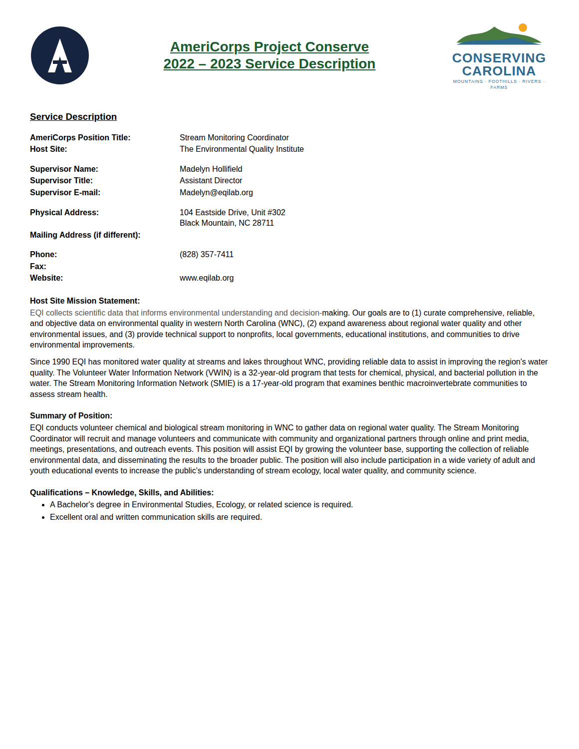AmeriCorps Project Conserve
2022 – 2023 Service Description
CONSERVING
CAROLINA
MOUNTAINS · FOOTHILLS · RIVERS · FARMS
Service Description
| AmeriCorps Position Title: | Stream Monitoring Coordinator |
| Host Site: | The Environmental Quality Institute |
| Supervisor Name: | Madelyn Hollifield |
| Supervisor Title: | Assistant Director |
| Supervisor E-mail: | Madelyn@eqilab.org |
| Physical Address: | 104 Eastside Drive, Unit #302 Black Mountain, NC 28711 |
| Mailing Address (if different): | |
| Phone: | (828) 357-7411 |
| Fax: | |
| Website: | www.eqilab.org |
Host Site Mission Statement:
EQI collects scientific data that informs environmental understanding and decision-making. Our goals are to (1) curate comprehensive, reliable, and objective data on environmental quality in western North Carolina (WNC), (2) expand awareness about regional water quality and other environmental issues, and (3) provide technical support to nonprofits, local governments, educational institutions, and communities to drive environmental improvements.
Since 1990 EQI has monitored water quality at streams and lakes throughout WNC, providing reliable data to assist in improving the region's water quality. The Volunteer Water Information Network (VWIN) is a 32-year-old program that tests for chemical, physical, and bacterial pollution in the water. The Stream Monitoring Information Network (SMIE) is a 17-year-old program that examines benthic macroinvertebrate communities to assess stream health.
Summary of Position:
EQI conducts volunteer chemical and biological stream monitoring in WNC to gather data on regional water quality. The Stream Monitoring Coordinator will recruit and manage volunteers and communicate with community and organizational partners through online and print media, meetings, presentations, and outreach events. This position will assist EQI by growing the volunteer base, supporting the collection of reliable environmental data, and disseminating the results to the broader public. The position will also include participation in a wide variety of adult and youth educational events to increase the public's understanding of stream ecology, local water quality, and community science.
Qualifications – Knowledge, Skills, and Abilities:
A Bachelor's degree in Environmental Studies, Ecology, or related science is required.
Excellent oral and written communication skills are required.